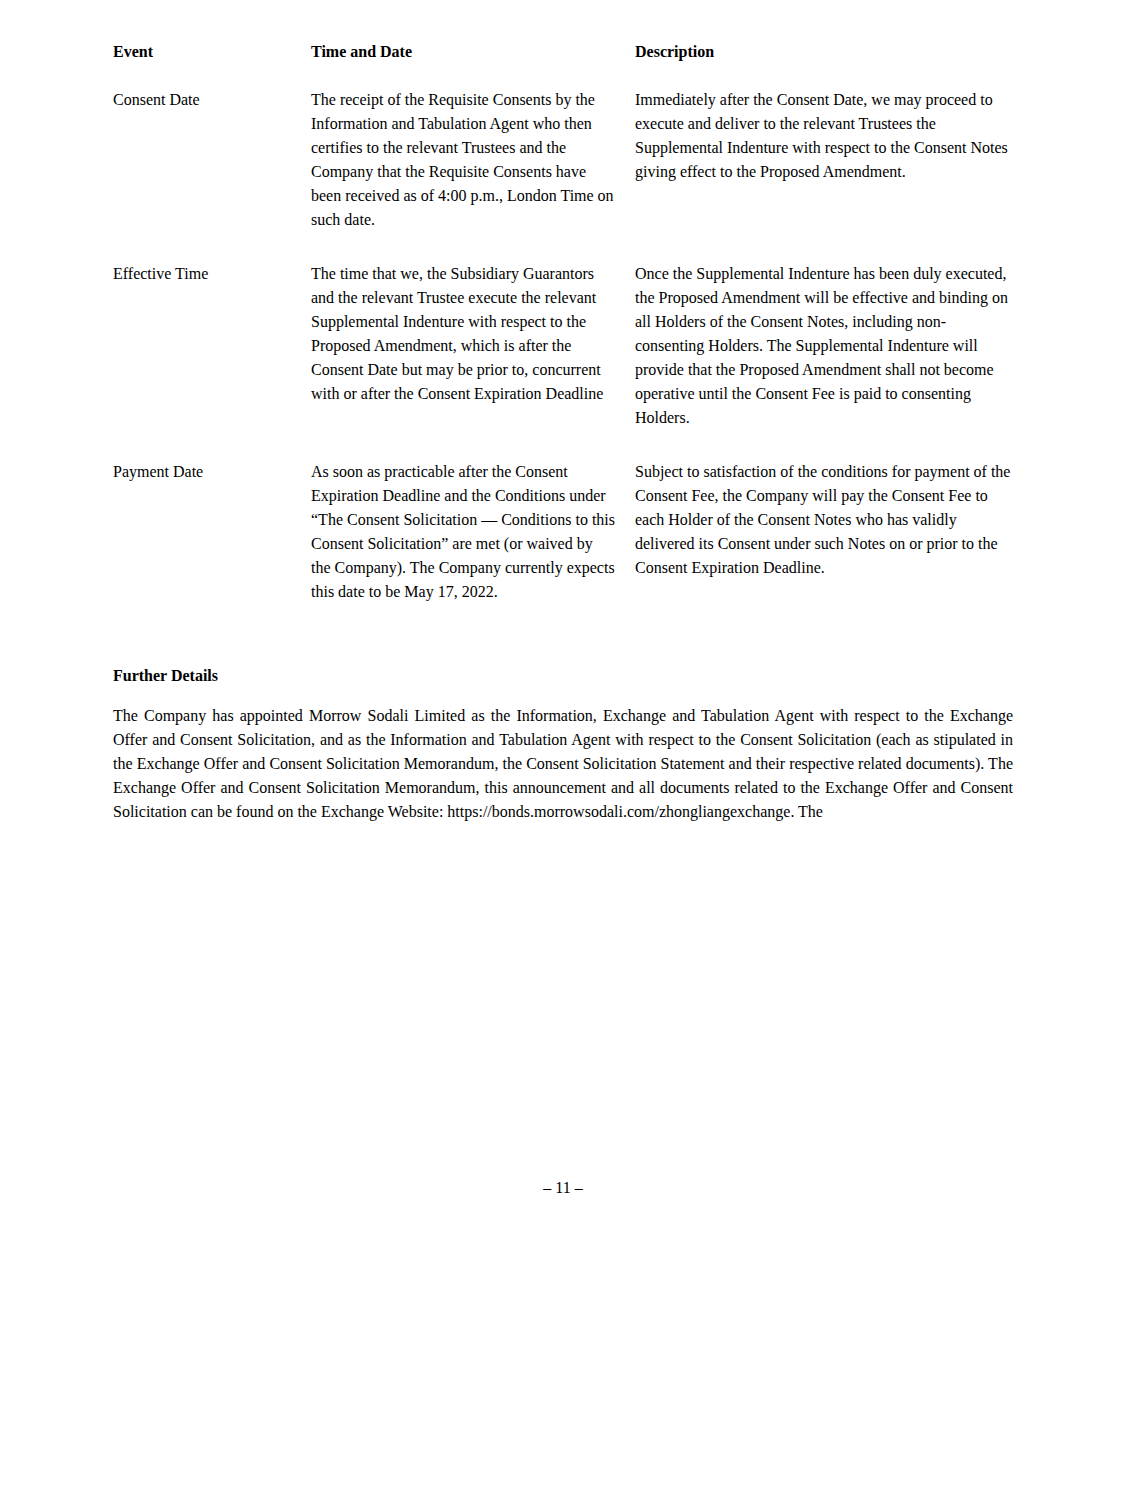| Event | Time and Date | Description |
| --- | --- | --- |
| Consent Date | The receipt of the Requisite Consents by the Information and Tabulation Agent who then certifies to the relevant Trustees and the Company that the Requisite Consents have been received as of 4:00 p.m., London Time on such date. | Immediately after the Consent Date, we may proceed to execute and deliver to the relevant Trustees the Supplemental Indenture with respect to the Consent Notes giving effect to the Proposed Amendment. |
| Effective Time | The time that we, the Subsidiary Guarantors and the relevant Trustee execute the relevant Supplemental Indenture with respect to the Proposed Amendment, which is after the Consent Date but may be prior to, concurrent with or after the Consent Expiration Deadline | Once the Supplemental Indenture has been duly executed, the Proposed Amendment will be effective and binding on all Holders of the Consent Notes, including non-consenting Holders. The Supplemental Indenture will provide that the Proposed Amendment shall not become operative until the Consent Fee is paid to consenting Holders. |
| Payment Date | As soon as practicable after the Consent Expiration Deadline and the Conditions under “The Consent Solicitation — Conditions to this Consent Solicitation” are met (or waived by the Company). The Company currently expects this date to be May 17, 2022. | Subject to satisfaction of the conditions for payment of the Consent Fee, the Company will pay the Consent Fee to each Holder of the Consent Notes who has validly delivered its Consent under such Notes on or prior to the Consent Expiration Deadline. |
Further Details
The Company has appointed Morrow Sodali Limited as the Information, Exchange and Tabulation Agent with respect to the Exchange Offer and Consent Solicitation, and as the Information and Tabulation Agent with respect to the Consent Solicitation (each as stipulated in the Exchange Offer and Consent Solicitation Memorandum, the Consent Solicitation Statement and their respective related documents). The Exchange Offer and Consent Solicitation Memorandum, this announcement and all documents related to the Exchange Offer and Consent Solicitation can be found on the Exchange Website: https://bonds.morrowsodali.com/zhongliangexchange. The
– 11 –